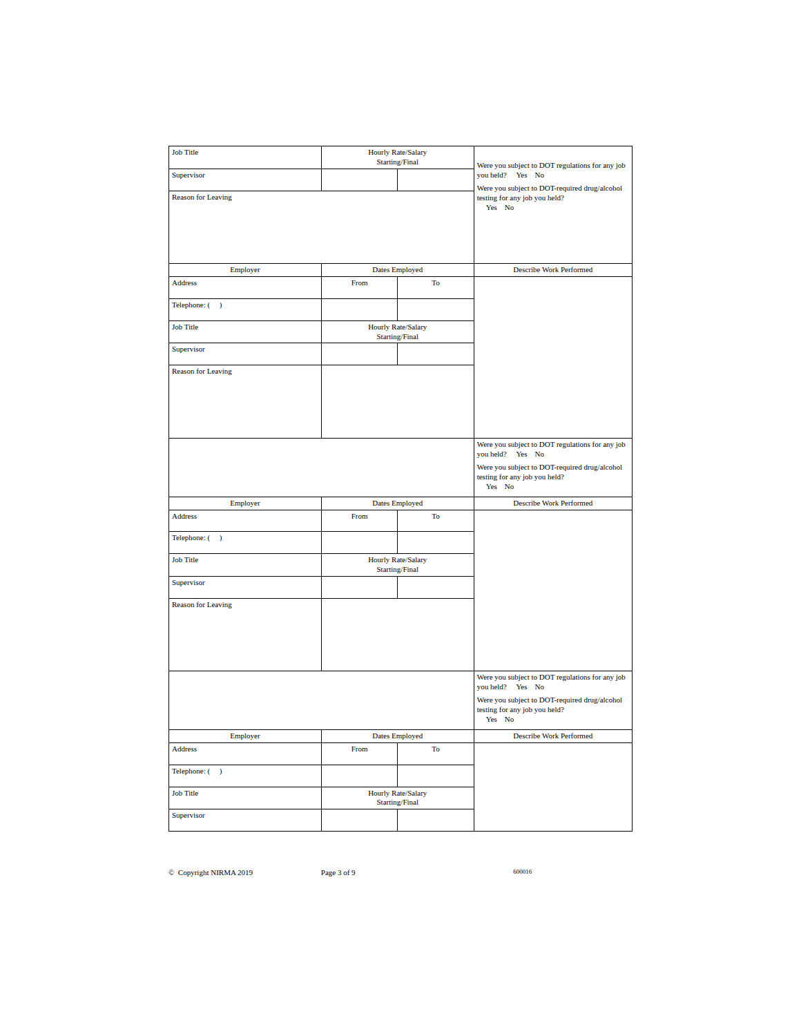| Job Title | Hourly Rate/Salary Starting/Final | Were you subject to DOT regulations for any job you held? Yes No Were you subject to DOT-required drug/alcohol testing for any job you held? Yes No |
| Supervisor | | |
| Reason for Leaving |
| Employer | Dates Employed | Describe Work Performed |
| Address | From | To | |
| Telephone: ( ) | | |
| Job Title | Hourly Rate/Salary Starting/Final |
| Supervisor | | |
| Reason for Leaving | |
| | Were you subject to DOT regulations for any job you held? Yes No Were you subject to DOT-required drug/alcohol testing for any job you held? Yes No |
| Employer | Dates Employed | Describe Work Performed |
| Address | From | To | |
| Telephone: ( ) | | |
| Job Title | Hourly Rate/Salary Starting/Final |
| Supervisor | | |
| Reason for Leaving | |
| | Were you subject to DOT regulations for any job you held? Yes No Were you subject to DOT-required drug/alcohol testing for any job you held? Yes No |
| Employer | Dates Employed | Describe Work Performed |
| Address | From | To | |
| Telephone: ( ) | | |
| Job Title | Hourly Rate/Salary Starting/Final |
| Supervisor | | |
© Copyright NIRMA 2019 Page 3 of 9 600016